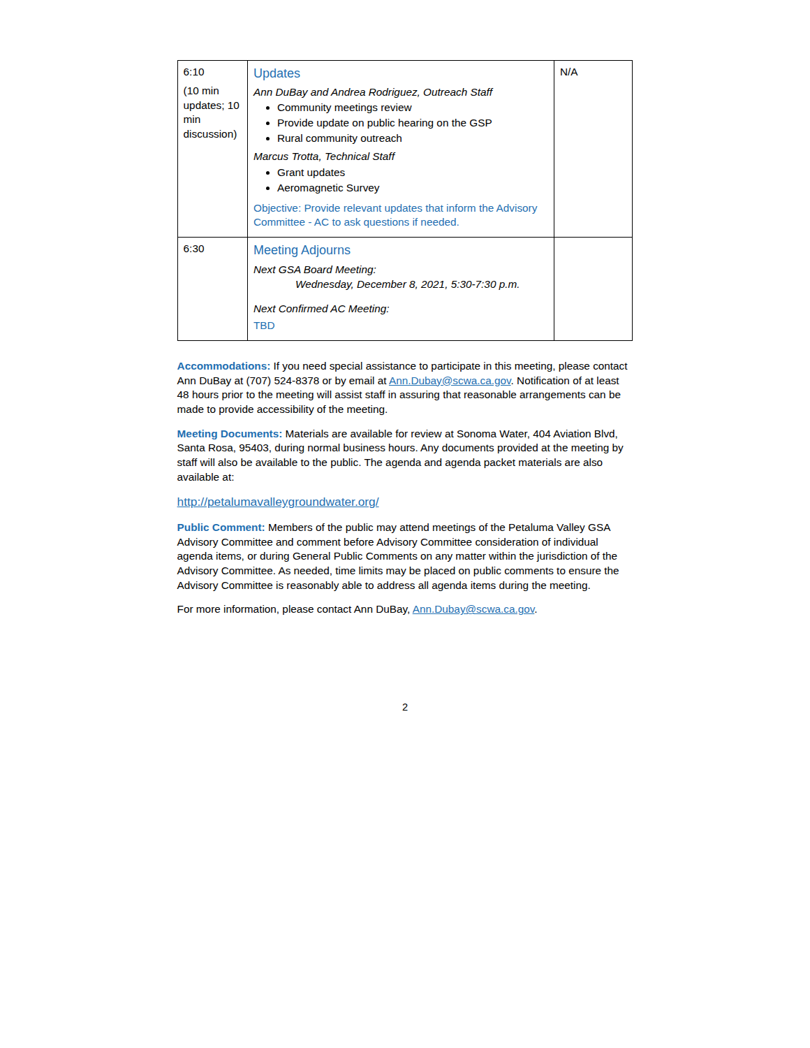| 6:10 (10 min updates; 10 min discussion) | Updates Ann DuBay and Andrea Rodriguez, Outreach Staff Community meetings review Provide update on public hearing on the GSP Rural community outreach Marcus Trotta, Technical Staff Grant updates Aeromagnetic Survey Objective: Provide relevant updates that inform the Advisory Committee - AC to ask questions if needed. | N/A |
| 6:30 | Meeting Adjourns Next GSA Board Meeting: Wednesday, December 8, 2021, 5:30-7:30 p.m. Next Confirmed AC Meeting: TBD | |
Accommodations: If you need special assistance to participate in this meeting, please contact Ann DuBay at (707) 524-8378 or by email at Ann.Dubay@scwa.ca.gov. Notification of at least 48 hours prior to the meeting will assist staff in assuring that reasonable arrangements can be made to provide accessibility of the meeting.
Meeting Documents: Materials are available for review at Sonoma Water, 404 Aviation Blvd, Santa Rosa, 95403, during normal business hours. Any documents provided at the meeting by staff will also be available to the public. The agenda and agenda packet materials are also available at:
http://petalumavalleygroundwater.org/
Public Comment: Members of the public may attend meetings of the Petaluma Valley GSA Advisory Committee and comment before Advisory Committee consideration of individual agenda items, or during General Public Comments on any matter within the jurisdiction of the Advisory Committee. As needed, time limits may be placed on public comments to ensure the Advisory Committee is reasonably able to address all agenda items during the meeting.
For more information, please contact Ann DuBay, Ann.Dubay@scwa.ca.gov.
2